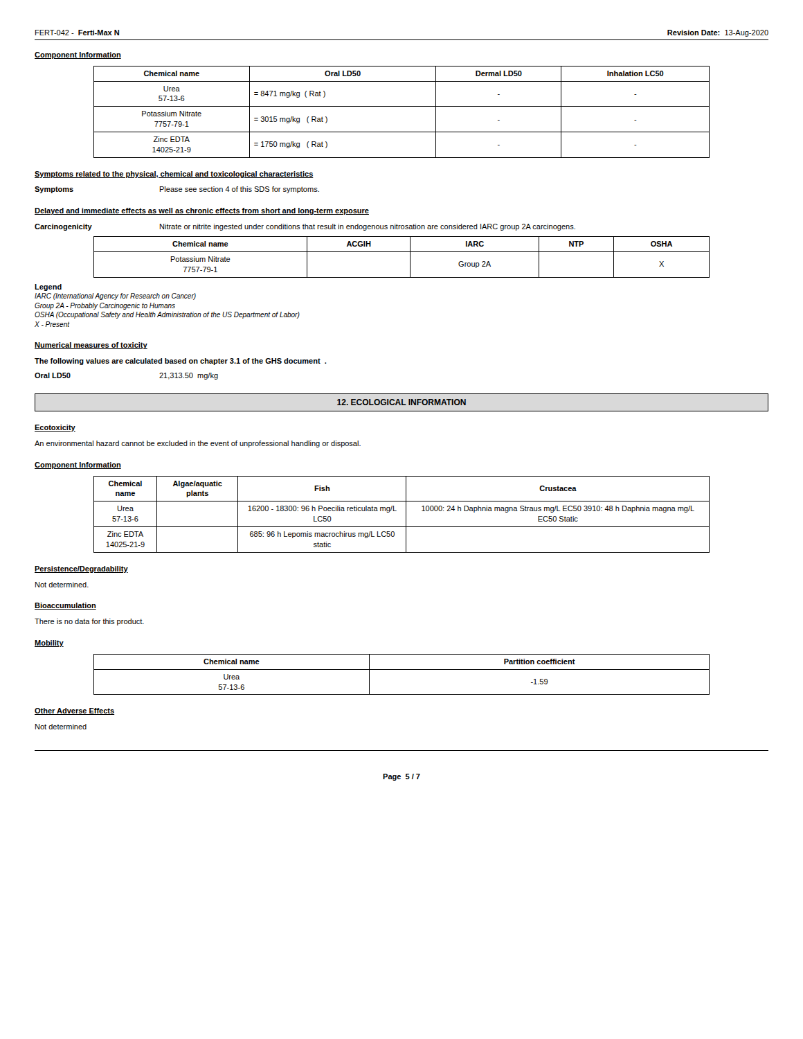FERT-042 - Ferti-Max N
Revision Date: 13-Aug-2020
Component Information
| Chemical name | Oral LD50 | Dermal LD50 | Inhalation LC50 |
| --- | --- | --- | --- |
| Urea 57-13-6 | = 8471 mg/kg ( Rat ) | - | - |
| Potassium Nitrate 7757-79-1 | = 3015 mg/kg ( Rat ) | - | - |
| Zinc EDTA 14025-21-9 | = 1750 mg/kg ( Rat ) | - | - |
Symptoms related to the physical, chemical and toxicological characteristics
Symptoms
Please see section 4 of this SDS for symptoms.
Delayed and immediate effects as well as chronic effects from short and long-term exposure
Carcinogenicity
Nitrate or nitrite ingested under conditions that result in endogenous nitrosation are considered IARC group 2A carcinogens.
| Chemical name | ACGIH | IARC | NTP | OSHA |
| --- | --- | --- | --- | --- |
| Potassium Nitrate 7757-79-1 | | Group 2A | | X |
Legend
IARC (International Agency for Research on Cancer)
Group 2A - Probably Carcinogenic to Humans
OSHA (Occupational Safety and Health Administration of the US Department of Labor)
X - Present
Numerical measures of toxicity
The following values are calculated based on chapter 3.1 of the GHS document .
Oral LD50
21,313.50 mg/kg
12. ECOLOGICAL INFORMATION
Ecotoxicity
An environmental hazard cannot be excluded in the event of unprofessional handling or disposal.
Component Information
| Chemical name | Algae/aquatic plants | Fish | Crustacea |
| --- | --- | --- | --- |
| Urea 57-13-6 | | 16200 - 18300: 96 h Poecilia reticulata mg/L LC50 | 10000: 24 h Daphnia magna Straus mg/L EC50 3910: 48 h Daphnia magna mg/L EC50 Static |
| Zinc EDTA 14025-21-9 | | 685: 96 h Lepomis macrochirus mg/L LC50 static | |
Persistence/Degradability
Not determined.
Bioaccumulation
There is no data for this product.
Mobility
| Chemical name | Partition coefficient |
| --- | --- |
| Urea 57-13-6 | -1.59 |
Other Adverse Effects
Not determined
Page 5 / 7